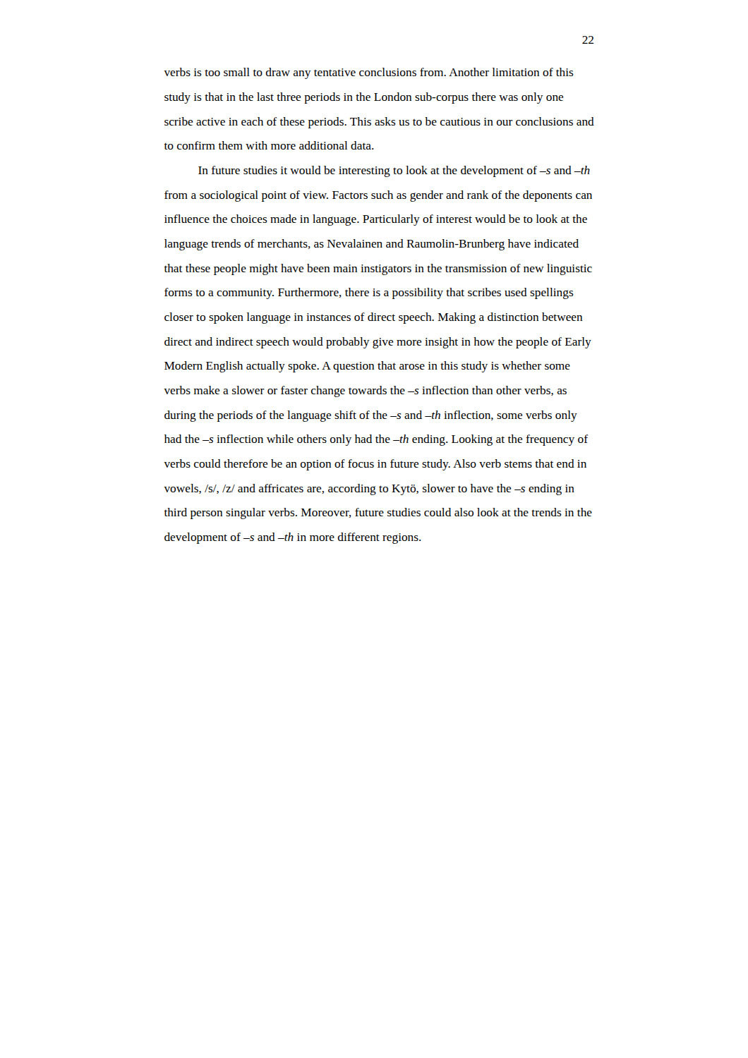22
verbs is too small to draw any tentative conclusions from. Another limitation of this study is that in the last three periods in the London sub-corpus there was only one scribe active in each of these periods. This asks us to be cautious in our conclusions and to confirm them with more additional data.
In future studies it would be interesting to look at the development of –s and –th from a sociological point of view. Factors such as gender and rank of the deponents can influence the choices made in language. Particularly of interest would be to look at the language trends of merchants, as Nevalainen and Raumolin-Brunberg have indicated that these people might have been main instigators in the transmission of new linguistic forms to a community. Furthermore, there is a possibility that scribes used spellings closer to spoken language in instances of direct speech. Making a distinction between direct and indirect speech would probably give more insight in how the people of Early Modern English actually spoke. A question that arose in this study is whether some verbs make a slower or faster change towards the –s inflection than other verbs, as during the periods of the language shift of the –s and –th inflection, some verbs only had the –s inflection while others only had the –th ending. Looking at the frequency of verbs could therefore be an option of focus in future study. Also verb stems that end in vowels, /s/, /z/ and affricates are, according to Kytö, slower to have the –s ending in third person singular verbs. Moreover, future studies could also look at the trends in the development of –s and –th in more different regions.